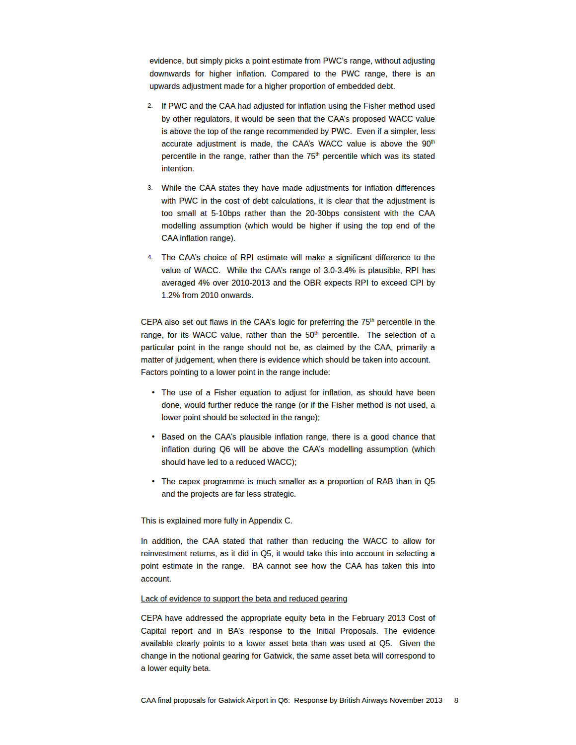evidence, but simply picks a point estimate from PWC’s range, without adjusting downwards for higher inflation. Compared to the PWC range, there is an upwards adjustment made for a higher proportion of embedded debt.
If PWC and the CAA had adjusted for inflation using the Fisher method used by other regulators, it would be seen that the CAA’s proposed WACC value is above the top of the range recommended by PWC. Even if a simpler, less accurate adjustment is made, the CAA’s WACC value is above the 90th percentile in the range, rather than the 75th percentile which was its stated intention.
While the CAA states they have made adjustments for inflation differences with PWC in the cost of debt calculations, it is clear that the adjustment is too small at 5-10bps rather than the 20-30bps consistent with the CAA modelling assumption (which would be higher if using the top end of the CAA inflation range).
The CAA’s choice of RPI estimate will make a significant difference to the value of WACC. While the CAA’s range of 3.0-3.4% is plausible, RPI has averaged 4% over 2010-2013 and the OBR expects RPI to exceed CPI by 1.2% from 2010 onwards.
CEPA also set out flaws in the CAA’s logic for preferring the 75th percentile in the range, for its WACC value, rather than the 50th percentile. The selection of a particular point in the range should not be, as claimed by the CAA, primarily a matter of judgement, when there is evidence which should be taken into account. Factors pointing to a lower point in the range include:
The use of a Fisher equation to adjust for inflation, as should have been done, would further reduce the range (or if the Fisher method is not used, a lower point should be selected in the range);
Based on the CAA’s plausible inflation range, there is a good chance that inflation during Q6 will be above the CAA’s modelling assumption (which should have led to a reduced WACC);
The capex programme is much smaller as a proportion of RAB than in Q5 and the projects are far less strategic.
This is explained more fully in Appendix C.
In addition, the CAA stated that rather than reducing the WACC to allow for reinvestment returns, as it did in Q5, it would take this into account in selecting a point estimate in the range. BA cannot see how the CAA has taken this into account.
Lack of evidence to support the beta and reduced gearing
CEPA have addressed the appropriate equity beta in the February 2013 Cost of Capital report and in BA’s response to the Initial Proposals. The evidence available clearly points to a lower asset beta than was used at Q5. Given the change in the notional gearing for Gatwick, the same asset beta will correspond to a lower equity beta.
CAA final proposals for Gatwick Airport in Q6: Response by British Airways November 20138